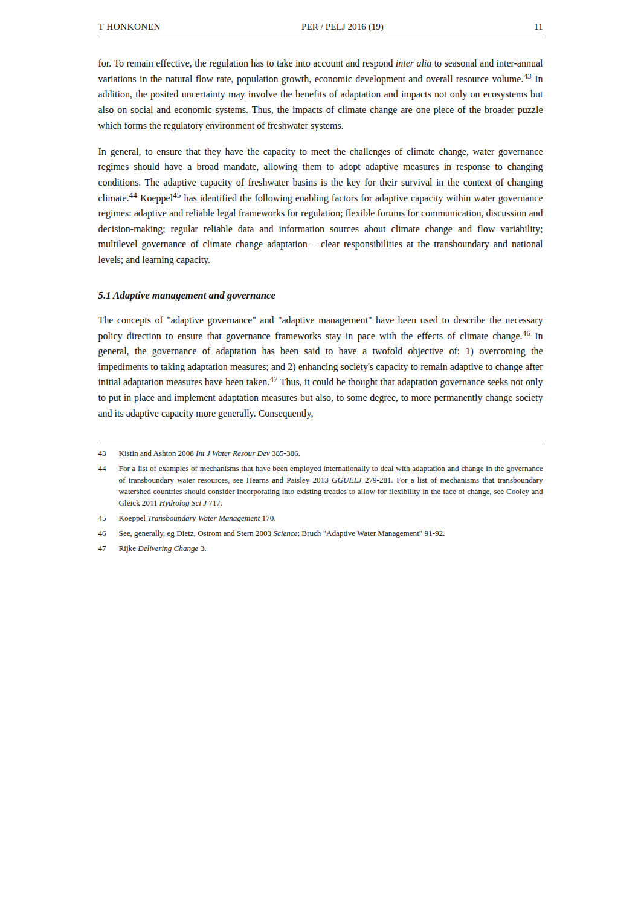T Honkonen PER / PELJ 2016 (19) 11
for. To remain effective, the regulation has to take into account and respond inter alia to seasonal and inter-annual variations in the natural flow rate, population growth, economic development and overall resource volume.43 In addition, the posited uncertainty may involve the benefits of adaptation and impacts not only on ecosystems but also on social and economic systems. Thus, the impacts of climate change are one piece of the broader puzzle which forms the regulatory environment of freshwater systems.
In general, to ensure that they have the capacity to meet the challenges of climate change, water governance regimes should have a broad mandate, allowing them to adopt adaptive measures in response to changing conditions. The adaptive capacity of freshwater basins is the key for their survival in the context of changing climate.44 Koeppel45 has identified the following enabling factors for adaptive capacity within water governance regimes: adaptive and reliable legal frameworks for regulation; flexible forums for communication, discussion and decision-making; regular reliable data and information sources about climate change and flow variability; multilevel governance of climate change adaptation – clear responsibilities at the transboundary and national levels; and learning capacity.
5.1 Adaptive management and governance
The concepts of "adaptive governance" and "adaptive management" have been used to describe the necessary policy direction to ensure that governance frameworks stay in pace with the effects of climate change.46 In general, the governance of adaptation has been said to have a twofold objective of: 1) overcoming the impediments to taking adaptation measures; and 2) enhancing society's capacity to remain adaptive to change after initial adaptation measures have been taken.47 Thus, it could be thought that adaptation governance seeks not only to put in place and implement adaptation measures but also, to some degree, to more permanently change society and its adaptive capacity more generally. Consequently,
43 Kistin and Ashton 2008 Int J Water Resour Dev 385-386.
44 For a list of examples of mechanisms that have been employed internationally to deal with adaptation and change in the governance of transboundary water resources, see Hearns and Paisley 2013 GGUELJ 279-281. For a list of mechanisms that transboundary watershed countries should consider incorporating into existing treaties to allow for flexibility in the face of change, see Cooley and Gleick 2011 Hydrolog Sci J 717.
45 Koeppel Transboundary Water Management 170.
46 See, generally, eg Dietz, Ostrom and Stern 2003 Science; Bruch "Adaptive Water Management" 91-92.
47 Rijke Delivering Change 3.